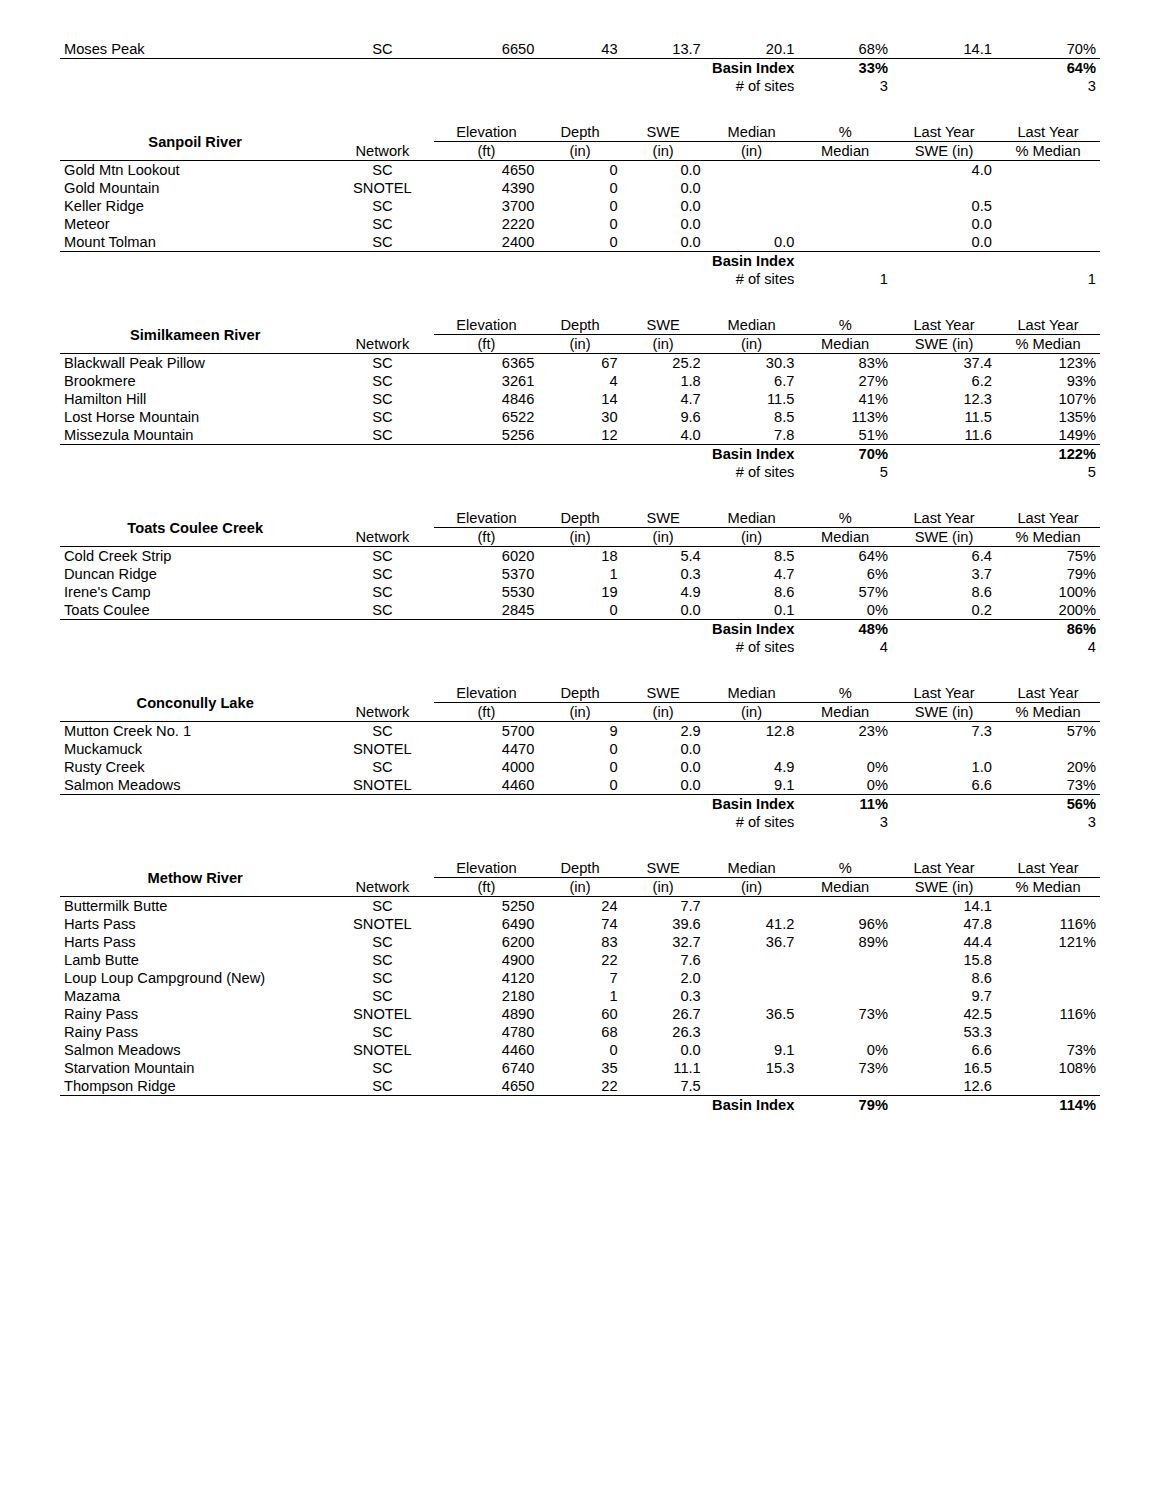| Moses Peak | SC | 6650 | 43 | 13.7 | 20.1 | 68% | 14.1 | 70% |
| Basin Index | 33% | | 64% |
| # of sites | 3 | | 3 |
| Sanpoil River | Network | Elevation | Depth | SWE | Median | % | Last Year | Last Year |
| --- | --- | --- | --- | --- | --- | --- | --- | --- |
| (ft) | (in) | (in) | (in) | Median | SWE (in) | % Median |
| Gold Mtn Lookout | SC | 4650 | 0 | 0.0 | | | 4.0 | |
| Gold Mountain | SNOTEL | 4390 | 0 | 0.0 | | | | |
| Keller Ridge | SC | 3700 | 0 | 0.0 | | | 0.5 | |
| Meteor | SC | 2220 | 0 | 0.0 | | | 0.0 | |
| Mount Tolman | SC | 2400 | 0 | 0.0 | 0.0 | | 0.0 | |
| Basin Index | | | |
| # of sites | 1 | | 1 |
| Similkameen River | Network | Elevation | Depth | SWE | Median | % | Last Year | Last Year |
| --- | --- | --- | --- | --- | --- | --- | --- | --- |
| (ft) | (in) | (in) | (in) | Median | SWE (in) | % Median |
| Blackwall Peak Pillow | SC | 6365 | 67 | 25.2 | 30.3 | 83% | 37.4 | 123% |
| Brookmere | SC | 3261 | 4 | 1.8 | 6.7 | 27% | 6.2 | 93% |
| Hamilton Hill | SC | 4846 | 14 | 4.7 | 11.5 | 41% | 12.3 | 107% |
| Lost Horse Mountain | SC | 6522 | 30 | 9.6 | 8.5 | 113% | 11.5 | 135% |
| Missezula Mountain | SC | 5256 | 12 | 4.0 | 7.8 | 51% | 11.6 | 149% |
| Basin Index | 70% | | 122% |
| # of sites | 5 | | 5 |
| Toats Coulee Creek | Network | Elevation | Depth | SWE | Median | % | Last Year | Last Year |
| --- | --- | --- | --- | --- | --- | --- | --- | --- |
| (ft) | (in) | (in) | (in) | Median | SWE (in) | % Median |
| Cold Creek Strip | SC | 6020 | 18 | 5.4 | 8.5 | 64% | 6.4 | 75% |
| Duncan Ridge | SC | 5370 | 1 | 0.3 | 4.7 | 6% | 3.7 | 79% |
| Irene's Camp | SC | 5530 | 19 | 4.9 | 8.6 | 57% | 8.6 | 100% |
| Toats Coulee | SC | 2845 | 0 | 0.0 | 0.1 | 0% | 0.2 | 200% |
| Basin Index | 48% | | 86% |
| # of sites | 4 | | 4 |
| Conconully Lake | Network | Elevation | Depth | SWE | Median | % | Last Year | Last Year |
| --- | --- | --- | --- | --- | --- | --- | --- | --- |
| (ft) | (in) | (in) | (in) | Median | SWE (in) | % Median |
| Mutton Creek No. 1 | SC | 5700 | 9 | 2.9 | 12.8 | 23% | 7.3 | 57% |
| Muckamuck | SNOTEL | 4470 | 0 | 0.0 | | | | |
| Rusty Creek | SC | 4000 | 0 | 0.0 | 4.9 | 0% | 1.0 | 20% |
| Salmon Meadows | SNOTEL | 4460 | 0 | 0.0 | 9.1 | 0% | 6.6 | 73% |
| Basin Index | 11% | | 56% |
| # of sites | 3 | | 3 |
| Methow River | Network | Elevation | Depth | SWE | Median | % | Last Year | Last Year |
| --- | --- | --- | --- | --- | --- | --- | --- | --- |
| (ft) | (in) | (in) | (in) | Median | SWE (in) | % Median |
| Buttermilk Butte | SC | 5250 | 24 | 7.7 | | | 14.1 | |
| Harts Pass | SNOTEL | 6490 | 74 | 39.6 | 41.2 | 96% | 47.8 | 116% |
| Harts Pass | SC | 6200 | 83 | 32.7 | 36.7 | 89% | 44.4 | 121% |
| Lamb Butte | SC | 4900 | 22 | 7.6 | | | 15.8 | |
| Loup Loup Campground (New) | SC | 4120 | 7 | 2.0 | | | 8.6 | |
| Mazama | SC | 2180 | 1 | 0.3 | | | 9.7 | |
| Rainy Pass | SNOTEL | 4890 | 60 | 26.7 | 36.5 | 73% | 42.5 | 116% |
| Rainy Pass | SC | 4780 | 68 | 26.3 | | | 53.3 | |
| Salmon Meadows | SNOTEL | 4460 | 0 | 0.0 | 9.1 | 0% | 6.6 | 73% |
| Starvation Mountain | SC | 6740 | 35 | 11.1 | 15.3 | 73% | 16.5 | 108% |
| Thompson Ridge | SC | 4650 | 22 | 7.5 | | | 12.6 | |
| Basin Index | 79% | | 114% |